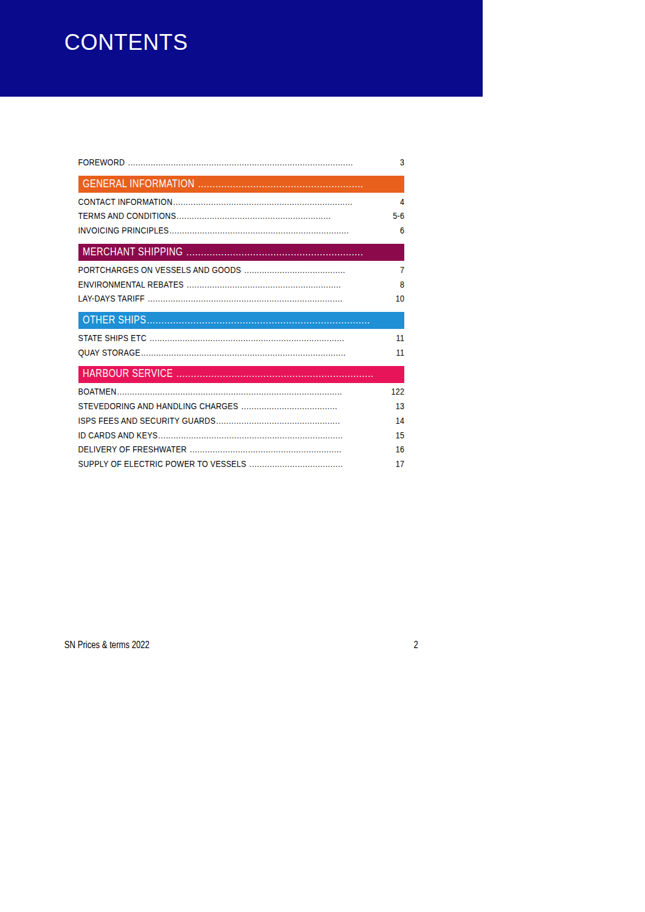CONTENTS
FOREWORD ......................................................................................... 3
GENERAL INFORMATION .........................................................
CONTACT INFORMATION ....................................................................... 4
TERMS AND CONDITIONS ............................................................. 5-6
INVOICING PRINCIPLES ....................................................................... 6
MERCHANT SHIPPING .............................................................
PORTCHARGES ON VESSELS AND GOODS ........................................ 7
ENVIRONMENTAL REBATES ............................................................. 8
LAY-DAYS TARIFF ............................................................................. 10
OTHER SHIPS .............................................................................
STATE SHIPS ETC ............................................................................. 11
QUAY STORAGE ................................................................................. 11
HARBOUR SERVICE ....................................................................
BOATMEN ......................................................................................... 122
STEVEDORING AND HANDLING CHARGES ...................................... 13
ISPS FEES AND SECURITY GUARDS ................................................. 14
ID CARDS AND KEYS ......................................................................... 15
DELIVERY OF FRESHWATER ............................................................ 16
SUPPLY OF ELECTRIC POWER TO VESSELS ..................................... 17
SN Prices & terms 2022 2